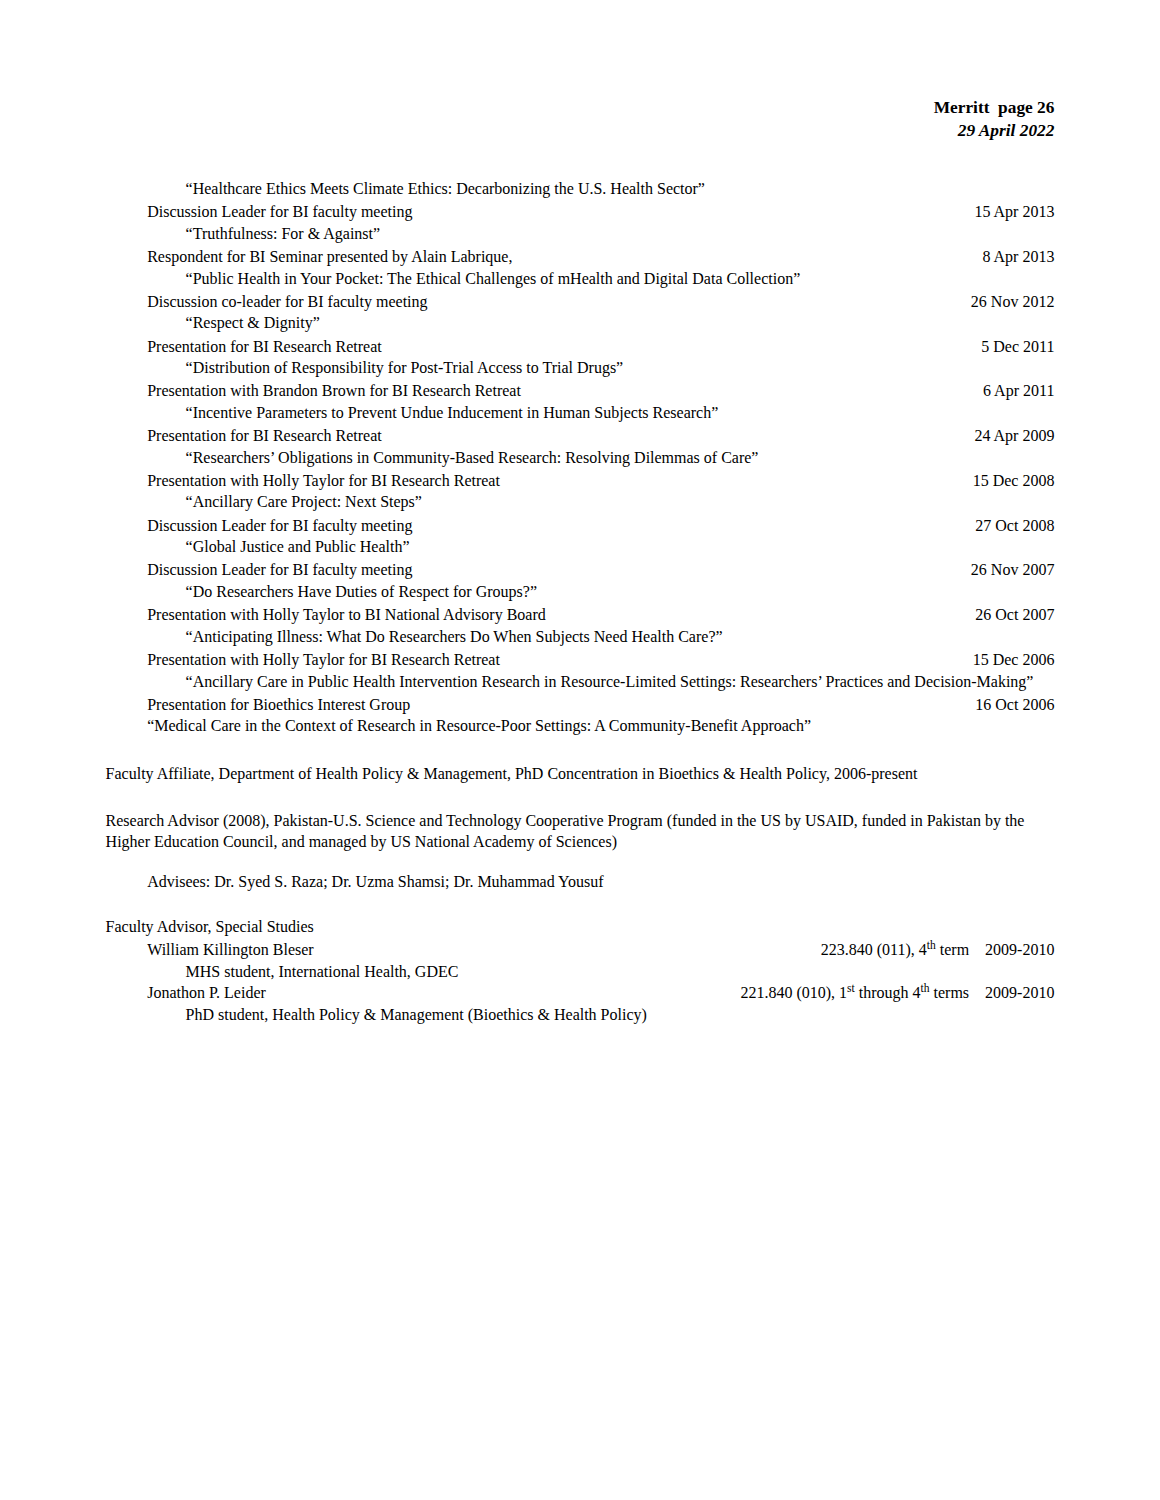Merritt page 26
29 April 2022
“Healthcare Ethics Meets Climate Ethics: Decarbonizing the U.S. Health Sector”
Discussion Leader for BI faculty meeting 15 Apr 2013
“Truthfulness: For & Against”
Respondent for BI Seminar presented by Alain Labrique, 8 Apr 2013
“Public Health in Your Pocket: The Ethical Challenges of mHealth and Digital Data Collection”
Discussion co-leader for BI faculty meeting 26 Nov 2012
“Respect & Dignity”
Presentation for BI Research Retreat 5 Dec 2011
“Distribution of Responsibility for Post-Trial Access to Trial Drugs”
Presentation with Brandon Brown for BI Research Retreat 6 Apr 2011
“Incentive Parameters to Prevent Undue Inducement in Human Subjects Research”
Presentation for BI Research Retreat 24 Apr 2009
“Researchers’ Obligations in Community-Based Research: Resolving Dilemmas of Care”
Presentation with Holly Taylor for BI Research Retreat 15 Dec 2008
“Ancillary Care Project: Next Steps”
Discussion Leader for BI faculty meeting 27 Oct 2008
“Global Justice and Public Health”
Discussion Leader for BI faculty meeting 26 Nov 2007
“Do Researchers Have Duties of Respect for Groups?”
Presentation with Holly Taylor to BI National Advisory Board 26 Oct 2007
“Anticipating Illness: What Do Researchers Do When Subjects Need Health Care?”
Presentation with Holly Taylor for BI Research Retreat 15 Dec 2006
“Ancillary Care in Public Health Intervention Research in Resource-Limited Settings: Researchers’ Practices and Decision-Making”
Presentation for Bioethics Interest Group 16 Oct 2006
“Medical Care in the Context of Research in Resource-Poor Settings: A Community-Benefit Approach”
Faculty Affiliate, Department of Health Policy & Management, PhD Concentration in Bioethics & Health Policy, 2006-present
Research Advisor (2008), Pakistan-U.S. Science and Technology Cooperative Program (funded in the US by USAID, funded in Pakistan by the Higher Education Council, and managed by US National Academy of Sciences)
Advisees: Dr. Syed S. Raza; Dr. Uzma Shamsi; Dr. Muhammad Yousuf
Faculty Advisor, Special Studies
William Killington Bleser 223.840 (011), 4th term 2009-2010
MHS student, International Health, GDEC
Jonathon P. Leider 221.840 (010), 1st through 4th terms 2009-2010
PhD student, Health Policy & Management (Bioethics & Health Policy)